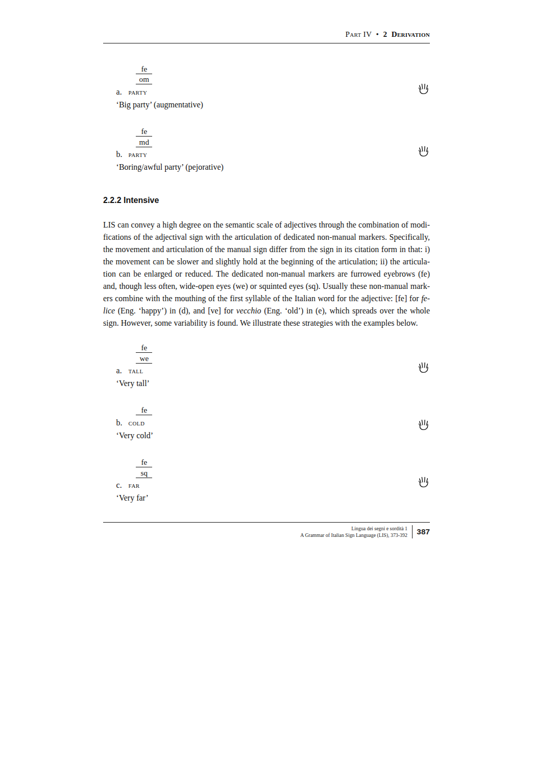Part IV•2 Derivation
fe om
a. party
‘Big party’ (augmentative)
fe md
b. party
‘Boring/awful party’ (pejorative)
2.2.2 Intensive
LIS can convey a high degree on the semantic scale of adjectives through the combination of modifications of the adjectival sign with the articulation of dedicated non-manual markers. Specifically, the movement and articulation of the manual sign differ from the sign in its citation form in that: i) the movement can be slower and slightly hold at the beginning of the articulation; ii) the articulation can be enlarged or reduced. The dedicated non-manual markers are furrowed eyebrows (fe) and, though less often, wide-open eyes (we) or squinted eyes (sq). Usually these non-manual markers combine with the mouthing of the first syllable of the Italian word for the adjective: [fe] for felice (Eng. ‘happy’) in (d), and [ve] for vecchio (Eng. ‘old’) in (e), which spreads over the whole sign. However, some variability is found. We illustrate these strategies with the examples below.
fe we
a. tall
‘Very tall’
fe
b. cold
‘Very cold’
fe sq
c. far
‘Very far’
Lingua dei segni e sordità 1
A Grammar of Italian Sign Language (LIS), 373-392
387